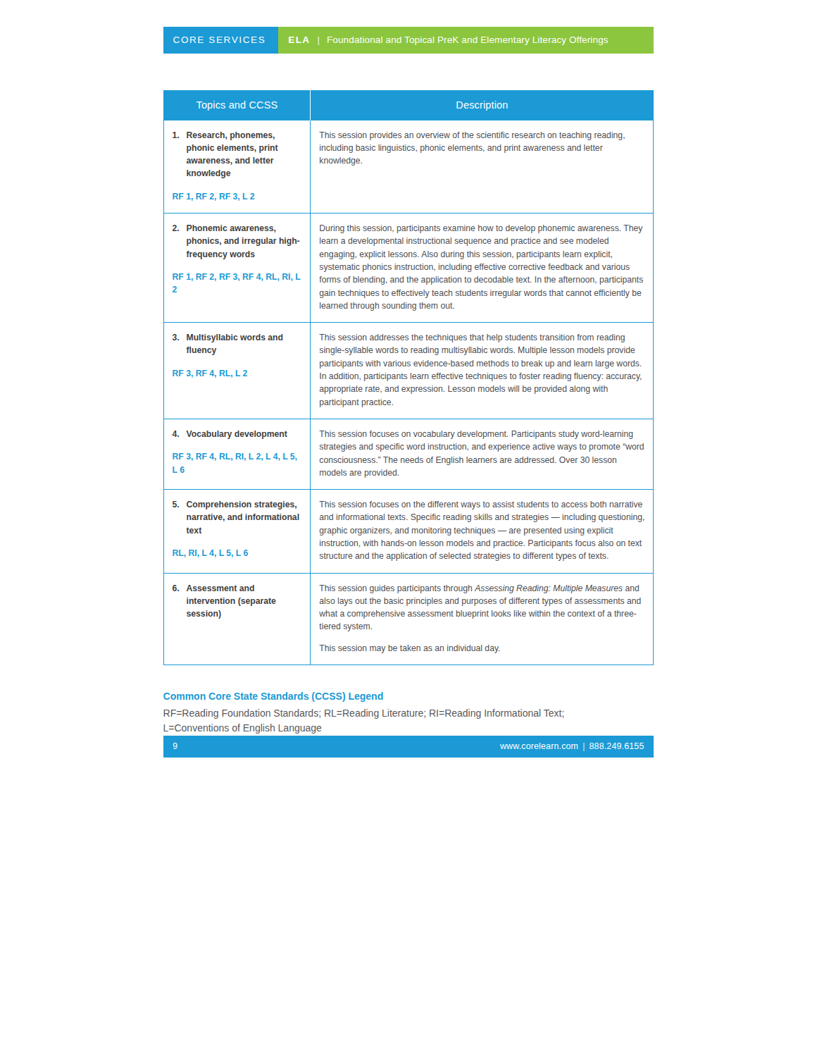CORE SERVICES
ELA | Foundational and Topical PreK and Elementary Literacy Offerings
| Topics and CCSS | Description |
| --- | --- |
| 1. Research, phonemes, phonic elements, print awareness, and letter knowledge RF 1, RF 2, RF 3, L 2 | This session provides an overview of the scientific research on teaching reading, including basic linguistics, phonic elements, and print awareness and letter knowledge. |
| 2. Phonemic awareness, phonics, and irregular high-frequency words RF 1, RF 2, RF 3, RF 4, RL, RI, L 2 | During this session, participants examine how to develop phonemic awareness. They learn a developmental instructional sequence and practice and see modeled engaging, explicit lessons. Also during this session, participants learn explicit, systematic phonics instruction, including effective corrective feedback and various forms of blending, and the application to decodable text. In the afternoon, participants gain techniques to effectively teach students irregular words that cannot efficiently be learned through sounding them out. |
| 3. Multisyllabic words and fluency RF 3, RF 4, RL, L 2 | This session addresses the techniques that help students transition from reading single-syllable words to reading multisyllabic words. Multiple lesson models provide participants with various evidence-based methods to break up and learn large words. In addition, participants learn effective techniques to foster reading fluency: accuracy, appropriate rate, and expression. Lesson models will be provided along with participant practice. |
| 4. Vocabulary development RF 3, RF 4, RL, RI, L 2, L 4, L 5, L 6 | This session focuses on vocabulary development. Participants study word-learning strategies and specific word instruction, and experience active ways to promote “word consciousness.” The needs of English learners are addressed. Over 30 lesson models are provided. |
| 5. Comprehension strategies, narrative, and informational text RL, RI, L 4, L 5, L 6 | This session focuses on the different ways to assist students to access both narrative and informational texts. Specific reading skills and strategies — including questioning, graphic organizers, and monitoring techniques — are presented using explicit instruction, with hands-on lesson models and practice. Participants focus also on text structure and the application of selected strategies to different types of texts. |
| 6. Assessment and intervention (separate session) | This session guides participants through Assessing Reading: Multiple Measures and also lays out the basic principles and purposes of different types of assessments and what a comprehensive assessment blueprint looks like within the context of a three-tiered system. This session may be taken as an individual day. |
Common Core State Standards (CCSS) Legend
RF=Reading Foundation Standards; RL=Reading Literature; RI=Reading Informational Text; L=Conventions of English Language
9
www.corelearn.com|888.249.6155